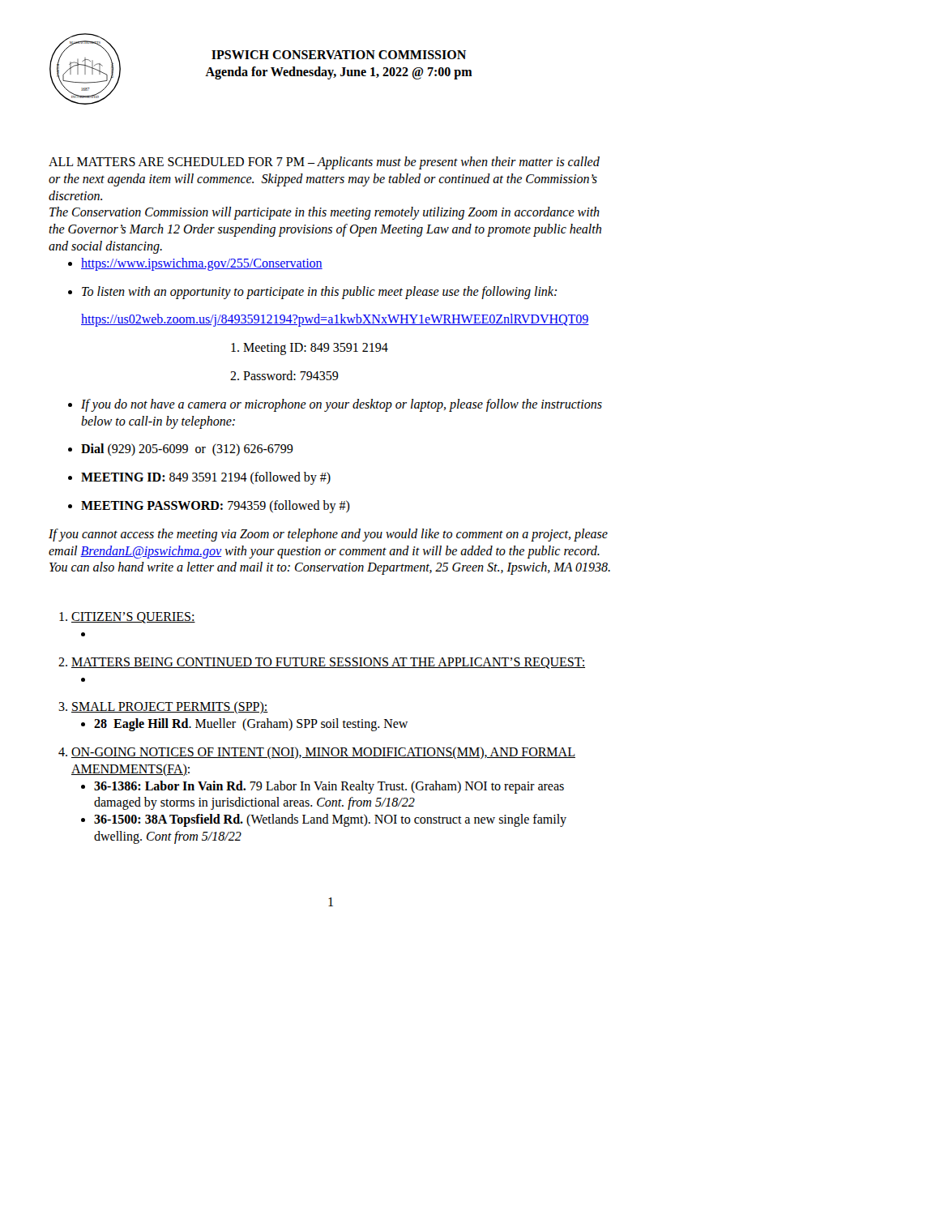MASSACHUSETTS INCORPORATED 1687 IPSWICH AMERICAN
IPSWICH CONSERVATION COMMISSION
Agenda for Wednesday, June 1, 2022 @ 7:00 pm
ALL MATTERS ARE SCHEDULED FOR 7 PM – Applicants must be present when their matter is called or the next agenda item will commence. Skipped matters may be tabled or continued at the Commission’s discretion.
The Conservation Commission will participate in this meeting remotely utilizing Zoom in accordance with the Governor’s March 12 Order suspending provisions of Open Meeting Law and to promote public health and social distancing.
https://www.ipswichma.gov/255/Conservation
To listen with an opportunity to participate in this public meet please use the following link:
https://us02web.zoom.us/j/84935912194?pwd=a1kwbXNxWHY1eWRHWEE0ZnlRVDVHQT09
Meeting ID: 849 3591 2194
Password: 794359
If you do not have a camera or microphone on your desktop or laptop, please follow the instructions below to call-in by telephone:
Dial (929) 205-6099 or (312) 626-6799
MEETING ID: 849 3591 2194 (followed by #)
MEETING PASSWORD: 794359 (followed by #)
If you cannot access the meeting via Zoom or telephone and you would like to comment on a project, please email BrendanL@ipswichma.gov with your question or comment and it will be added to the public record. You can also hand write a letter and mail it to: Conservation Department, 25 Green St., Ipswich, MA 01938.
CITIZEN’S QUERIES:
MATTERS BEING CONTINUED TO FUTURE SESSIONS AT THE APPLICANT’S REQUEST:
SMALL PROJECT PERMITS (SPP):
28 Eagle Hill Rd. Mueller (Graham) SPP soil testing. New
ON-GOING NOTICES OF INTENT (NOI), MINOR MODIFICATIONS(MM), AND FORMAL AMENDMENTS(FA):
36-1386: Labor In Vain Rd. 79 Labor In Vain Realty Trust. (Graham) NOI to repair areas damaged by storms in jurisdictional areas. Cont. from 5/18/22
36-1500: 38A Topsfield Rd. (Wetlands Land Mgmt). NOI to construct a new single family dwelling. Cont from 5/18/22
1